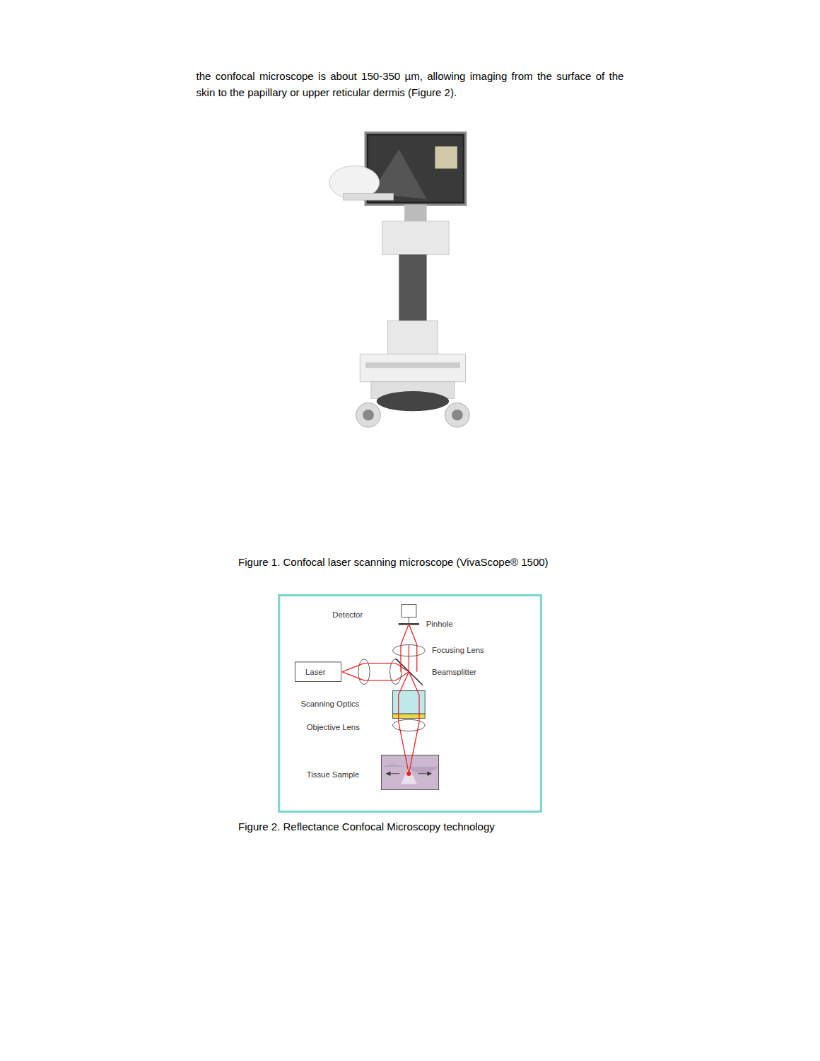the confocal microscope is about 150-350 µm, allowing imaging from the surface of the skin to the papillary or upper reticular dermis (Figure 2).
Figure 1. Confocal laser scanning microscope (VivaScope® 1500)
Figure 2. Reflectance Confocal Microscopy technology